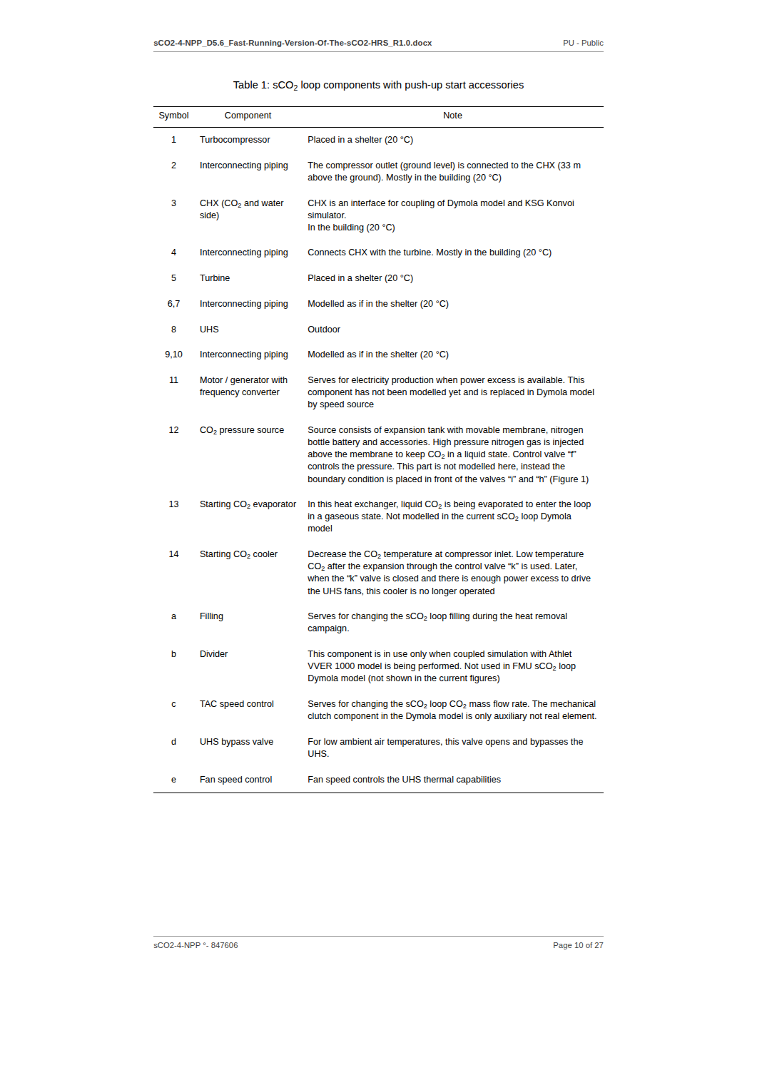sCO2-4-NPP_D5.6_Fast-Running-Version-Of-The-sCO2-HRS_R1.0.docx PU - Public
Table 1: sCO2 loop components with push-up start accessories
| Symbol | Component | Note |
| --- | --- | --- |
| 1 | Turbocompressor | Placed in a shelter (20 °C) |
| 2 | Interconnecting piping | The compressor outlet (ground level) is connected to the CHX (33 m above the ground). Mostly in the building (20 °C) |
| 3 | CHX (CO 2 and water side) | CHX is an interface for coupling of Dymola model and KSG Konvoi simulator. In the building (20 °C) |
| 4 | Interconnecting piping | Connects CHX with the turbine. Mostly in the building (20 °C) |
| 5 | Turbine | Placed in a shelter (20 °C) |
| 6,7 | Interconnecting piping | Modelled as if in the shelter (20 °C) |
| 8 | UHS | Outdoor |
| 9,10 | Interconnecting piping | Modelled as if in the shelter (20 °C) |
| 11 | Motor / generator with frequency converter | Serves for electricity production when power excess is available. This component has not been modelled yet and is replaced in Dymola model by speed source |
| 12 | CO 2 pressure source | Source consists of expansion tank with movable membrane, nitrogen bottle battery and accessories. High pressure nitrogen gas is injected above the membrane to keep CO 2 in a liquid state. Control valve “f” controls the pressure. This part is not modelled here, instead the boundary condition is placed in front of the valves “i” and “h” (Figure 1) |
| 13 | Starting CO 2 evaporator | In this heat exchanger, liquid CO 2 is being evaporated to enter the loop in a gaseous state. Not modelled in the current sCO 2 loop Dymola model |
| 14 | Starting CO 2 cooler | Decrease the CO 2 temperature at compressor inlet. Low temperature CO 2 after the expansion through the control valve “k” is used. Later, when the “k” valve is closed and there is enough power excess to drive the UHS fans, this cooler is no longer operated |
| a | Filling | Serves for changing the sCO 2 loop filling during the heat removal campaign. |
| b | Divider | This component is in use only when coupled simulation with Athlet VVER 1000 model is being performed. Not used in FMU sCO 2 loop Dymola model (not shown in the current figures) |
| c | TAC speed control | Serves for changing the sCO 2 loop CO 2 mass flow rate. The mechanical clutch component in the Dymola model is only auxiliary not real element. |
| d | UHS bypass valve | For low ambient air temperatures, this valve opens and bypasses the UHS. |
| e | Fan speed control | Fan speed controls the UHS thermal capabilities |
sCO2-4-NPP °- 847606 Page 10 of 27